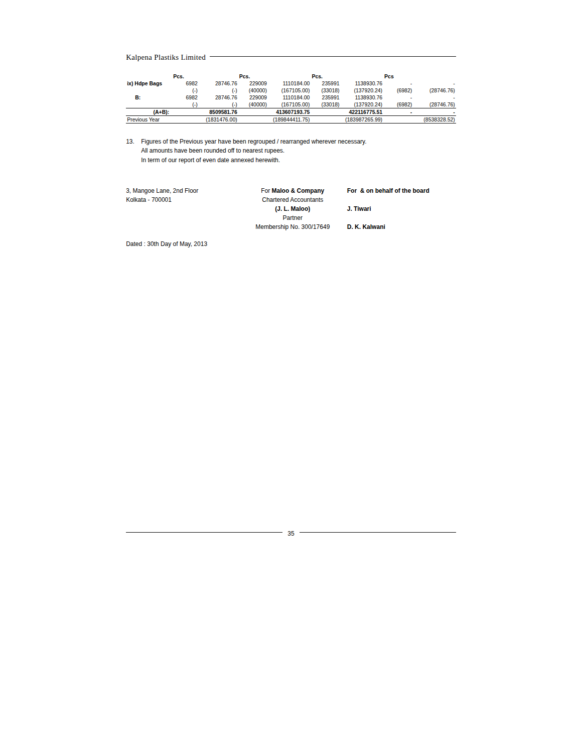Kalpena Plastiks Limited
| | Pcs. | | Pcs. | | Pcs. | | Pcs | |
| ix) Hdpe Bags | 6982 | 28746.76 | 229009 | 1110184.00 | 235991 | 1138930.76 | - | - |
| | (-) | (-) | (40000) | (167105.00) | (33018) | (137920.24) | (6982) | (28746.76) |
| B: | 6982 | 28746.76 | 229009 | 1110184.00 | 235991 | 1138930.76 | - | - |
| | (-) | (-) | (40000) | (167105.00) | (33018) | (137920.24) | (6982) | (28746.76) |
| (A+B): | 8509581.76 | 413607193.75 | 422116775.51 | - | - |
| Previous Year | (1831476.00) | (189844411.75) | (183987265.99) | (8538328.52) |
13. Figures of the Previous year have been regrouped / rearranged wherever necessary.
All amounts have been rounded off to nearest rupees.
In term of our report of even date annexed herewith.
| 3, Mangoe Lane, 2nd Floor | For Maloo & Company | For & on behalf of the board |
| Kolkata - 700001 | Chartered Accountants | |
| | (J. L. Maloo) | J. Tiwari |
| | Partner | |
| | Membership No. 300/17649 | D. K. Kalwani |
Dated : 30th Day of May, 2013
35